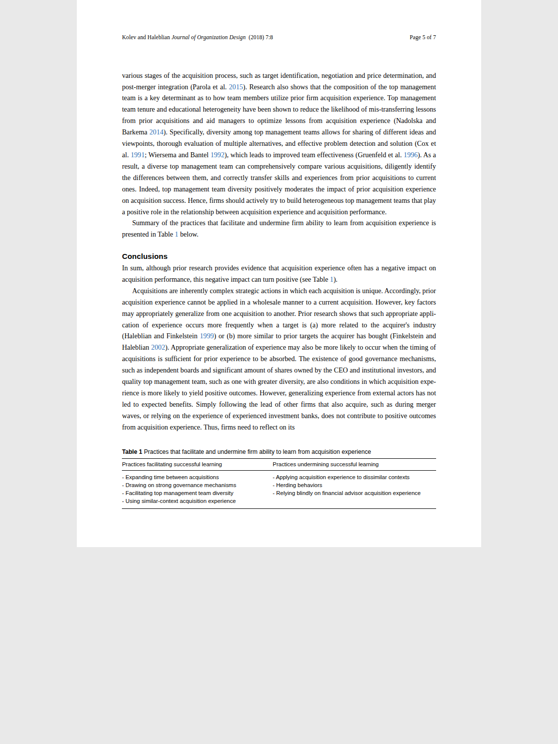Kolev and Haleblian Journal of Organization Design (2018) 7:8
Page 5 of 7
various stages of the acquisition process, such as target identification, negotiation and price determination, and post-merger integration (Parola et al. 2015). Research also shows that the composition of the top management team is a key determinant as to how team members utilize prior firm acquisition experience. Top management team tenure and educational heterogeneity have been shown to reduce the likelihood of mis-transferring lessons from prior acquisitions and aid managers to optimize lessons from acquisition experience (Nadolska and Barkema 2014). Specifically, diversity among top management teams allows for sharing of different ideas and viewpoints, thorough evaluation of multiple alternatives, and effective problem detection and solution (Cox et al. 1991; Wiersema and Bantel 1992), which leads to improved team effectiveness (Gruenfeld et al. 1996). As a result, a diverse top management team can comprehensively compare various acquisitions, diligently identify the differences between them, and correctly transfer skills and experiences from prior acquisitions to current ones. Indeed, top management team diversity positively moderates the impact of prior acquisition experience on acquisition success. Hence, firms should actively try to build heterogeneous top management teams that play a positive role in the relationship between acquisition experience and acquisition performance.
Summary of the practices that facilitate and undermine firm ability to learn from acquisition experience is presented in Table 1 below.
Conclusions
In sum, although prior research provides evidence that acquisition experience often has a negative impact on acquisition performance, this negative impact can turn positive (see Table 1).
Acquisitions are inherently complex strategic actions in which each acquisition is unique. Accordingly, prior acquisition experience cannot be applied in a wholesale manner to a current acquisition. However, key factors may appropriately generalize from one acquisition to another. Prior research shows that such appropriate application of experience occurs more frequently when a target is (a) more related to the acquirer's industry (Haleblian and Finkelstein 1999) or (b) more similar to prior targets the acquirer has bought (Finkelstein and Haleblian 2002). Appropriate generalization of experience may also be more likely to occur when the timing of acquisitions is sufficient for prior experience to be absorbed. The existence of good governance mechanisms, such as independent boards and significant amount of shares owned by the CEO and institutional investors, and quality top management team, such as one with greater diversity, are also conditions in which acquisition experience is more likely to yield positive outcomes. However, generalizing experience from external actors has not led to expected benefits. Simply following the lead of other firms that also acquire, such as during merger waves, or relying on the experience of experienced investment banks, does not contribute to positive outcomes from acquisition experience. Thus, firms need to reflect on its
Table 1 Practices that facilitate and undermine firm ability to learn from acquisition experience
| Practices facilitating successful learning | Practices undermining successful learning |
| --- | --- |
| - Expanding time between acquisitions - Drawing on strong governance mechanisms - Facilitating top management team diversity - Using similar-context acquisition experience | - Applying acquisition experience to dissimilar contexts - Herding behaviors - Relying blindly on financial advisor acquisition experience |